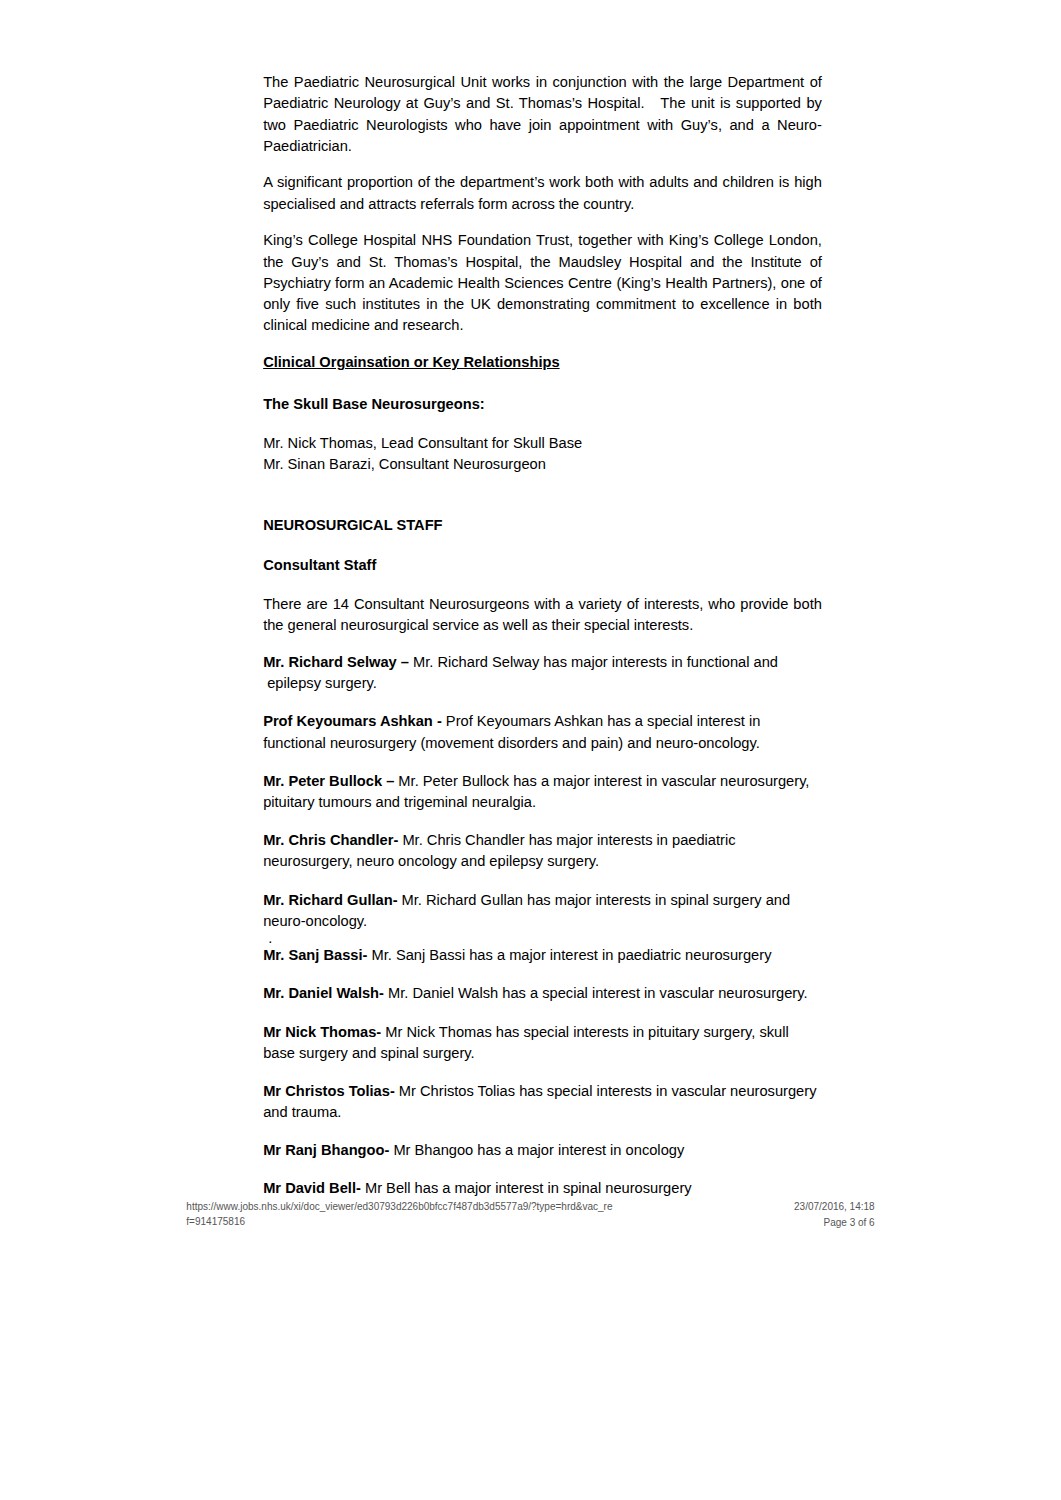The Paediatric Neurosurgical Unit works in conjunction with the large Department of Paediatric Neurology at Guy’s and St. Thomas’s Hospital. The unit is supported by two Paediatric Neurologists who have join appointment with Guy’s, and a Neuro-Paediatrician.
A significant proportion of the department’s work both with adults and children is high specialised and attracts referrals form across the country.
King’s College Hospital NHS Foundation Trust, together with King’s College London, the Guy’s and St. Thomas’s Hospital, the Maudsley Hospital and the Institute of Psychiatry form an Academic Health Sciences Centre (King’s Health Partners), one of only five such institutes in the UK demonstrating commitment to excellence in both clinical medicine and research.
Clinical Orgainsation or Key Relationships
The Skull Base Neurosurgeons:
Mr. Nick Thomas, Lead Consultant for Skull Base
Mr. Sinan Barazi, Consultant Neurosurgeon
NEUROSURGICAL STAFF
Consultant Staff
There are 14 Consultant Neurosurgeons with a variety of interests, who provide both the general neurosurgical service as well as their special interests.
Mr. Richard Selway – Mr. Richard Selway has major interests in functional and
epilepsy surgery.
Prof Keyoumars Ashkan - Prof Keyoumars Ashkan has a special interest in functional neurosurgery (movement disorders and pain) and neuro-oncology.
Mr. Peter Bullock – Mr. Peter Bullock has a major interest in vascular neurosurgery, pituitary tumours and trigeminal neuralgia.
Mr. Chris Chandler- Mr. Chris Chandler has major interests in paediatric neurosurgery, neuro oncology and epilepsy surgery.
Mr. Richard Gullan- Mr. Richard Gullan has major interests in spinal surgery and neuro-oncology.
.
Mr. Sanj Bassi- Mr. Sanj Bassi has a major interest in paediatric neurosurgery
Mr. Daniel Walsh- Mr. Daniel Walsh has a special interest in vascular neurosurgery.
Mr Nick Thomas- Mr Nick Thomas has special interests in pituitary surgery, skull base surgery and spinal surgery.
Mr Christos Tolias- Mr Christos Tolias has special interests in vascular neurosurgery and trauma.
Mr Ranj Bhangoo- Mr Bhangoo has a major interest in oncology
Mr David Bell- Mr Bell has a major interest in spinal neurosurgery
https://www.jobs.nhs.uk/xi/doc_viewer/ed30793d226b0bfcc7f487db3d5577a9/?type=hrd&vac_ref=914175816
23/07/2016, 14:18 Page 3 of 6